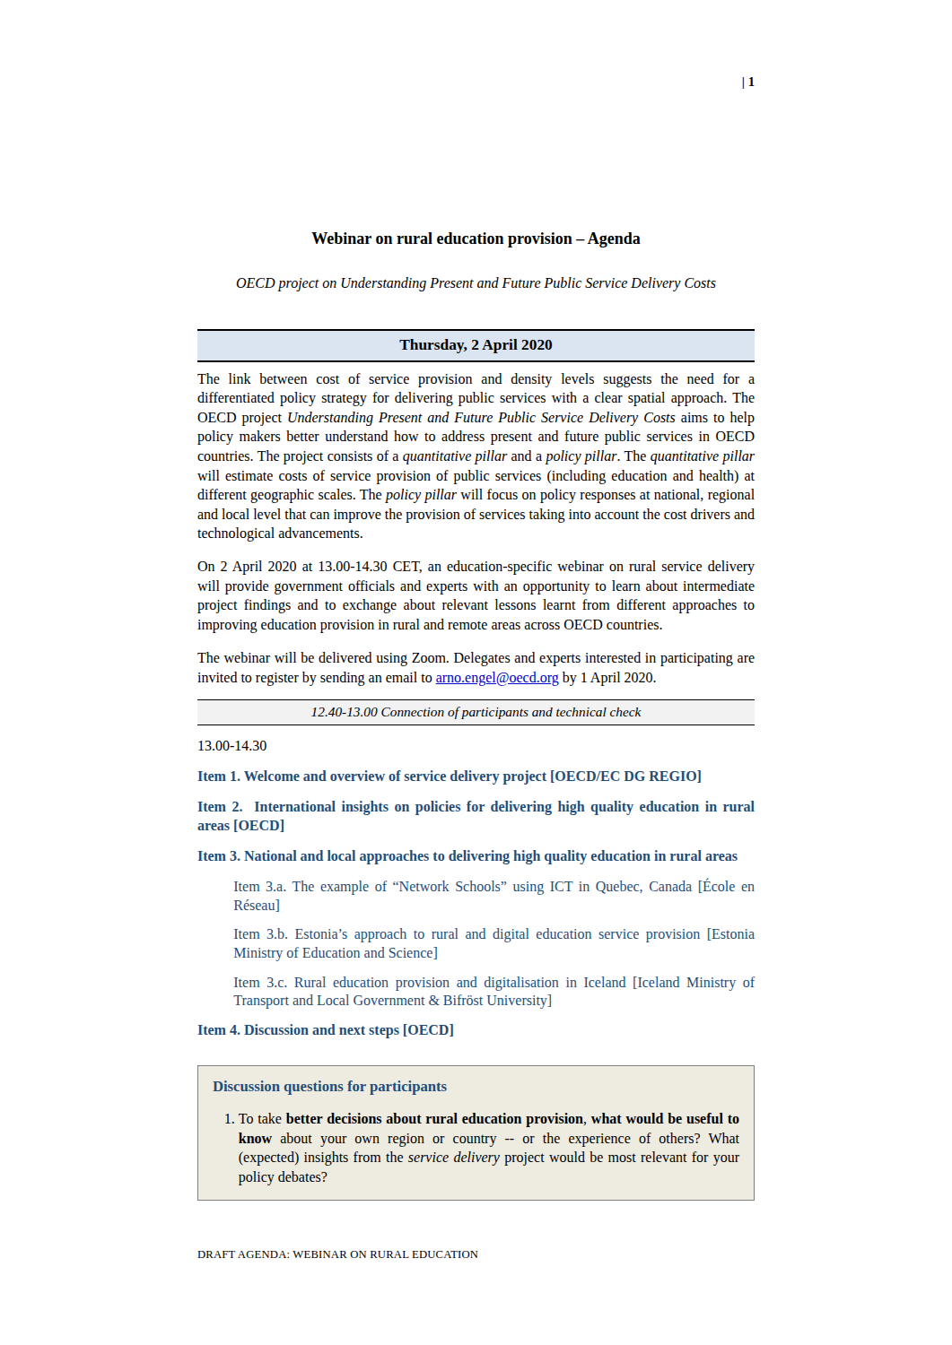| 1
Webinar on rural education provision – Agenda
OECD project on Understanding Present and Future Public Service Delivery Costs
Thursday, 2 April 2020
The link between cost of service provision and density levels suggests the need for a differentiated policy strategy for delivering public services with a clear spatial approach. The OECD project Understanding Present and Future Public Service Delivery Costs aims to help policy makers better understand how to address present and future public services in OECD countries. The project consists of a quantitative pillar and a policy pillar. The quantitative pillar will estimate costs of service provision of public services (including education and health) at different geographic scales. The policy pillar will focus on policy responses at national, regional and local level that can improve the provision of services taking into account the cost drivers and technological advancements.
On 2 April 2020 at 13.00-14.30 CET, an education-specific webinar on rural service delivery will provide government officials and experts with an opportunity to learn about intermediate project findings and to exchange about relevant lessons learnt from different approaches to improving education provision in rural and remote areas across OECD countries.
The webinar will be delivered using Zoom. Delegates and experts interested in participating are invited to register by sending an email to arno.engel@oecd.org by 1 April 2020.
12.40-13.00 Connection of participants and technical check
13.00-14.30
Item 1. Welcome and overview of service delivery project [OECD/EC DG REGIO]
Item 2. International insights on policies for delivering high quality education in rural areas [OECD]
Item 3. National and local approaches to delivering high quality education in rural areas
Item 3.a. The example of “Network Schools” using ICT in Quebec, Canada [École en Réseau]
Item 3.b. Estonia’s approach to rural and digital education service provision [Estonia Ministry of Education and Science]
Item 3.c. Rural education provision and digitalisation in Iceland [Iceland Ministry of Transport and Local Government & Bifröst University]
Item 4. Discussion and next steps [OECD]
Discussion questions for participants
To take better decisions about rural education provision, what would be useful to know about your own region or country -- or the experience of others? What (expected) insights from the service delivery project would be most relevant for your policy debates?
DRAFT AGENDA: WEBINAR ON RURAL EDUCATION